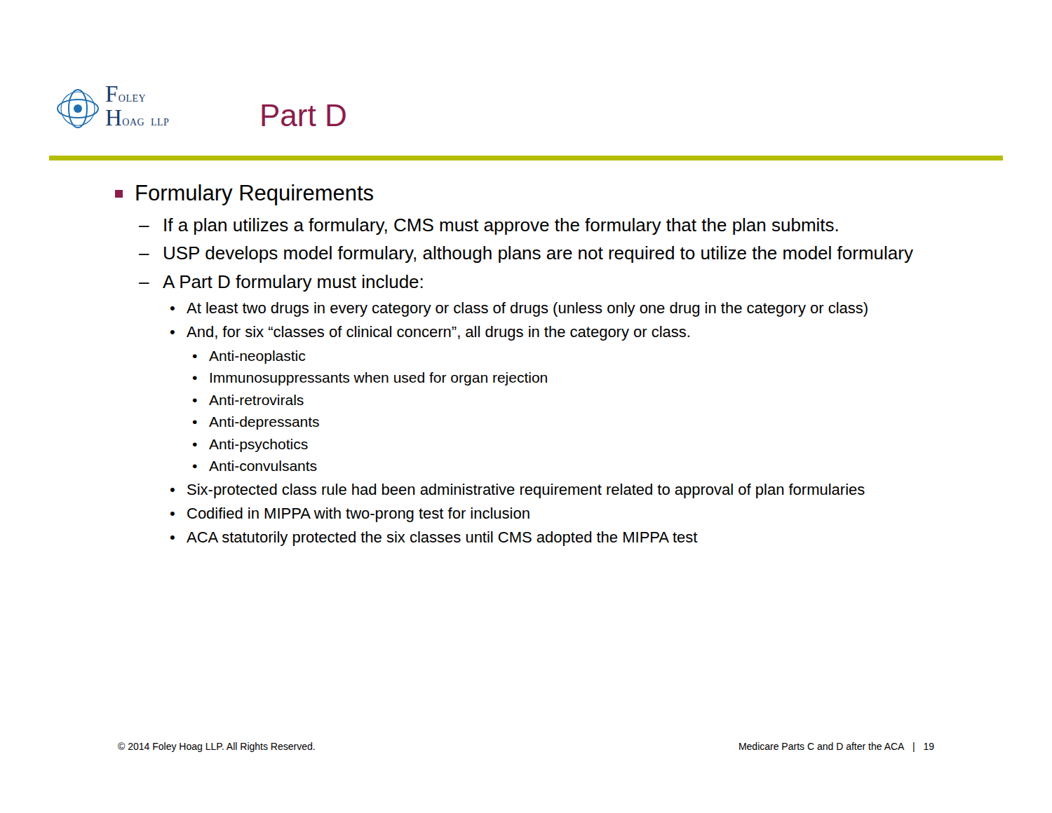FOLEY
HOAG LLP
Part D
Formulary Requirements
If a plan utilizes a formulary, CMS must approve the formulary that the plan submits.
USP develops model formulary, although plans are not required to utilize the model formulary
A Part D formulary must include:
At least two drugs in every category or class of drugs (unless only one drug in the category or class)
And, for six “classes of clinical concern”, all drugs in the category or class.
Anti-neoplastic
Immunosuppressants when used for organ rejection
Anti-retrovirals
Anti-depressants
Anti-psychotics
Anti-convulsants
Six-protected class rule had been administrative requirement related to approval of plan formularies
Codified in MIPPA with two-prong test for inclusion
ACA statutorily protected the six classes until CMS adopted the MIPPA test
© 2014 Foley Hoag LLP. All Rights Reserved.
Medicare Parts C and D after the ACA | 19